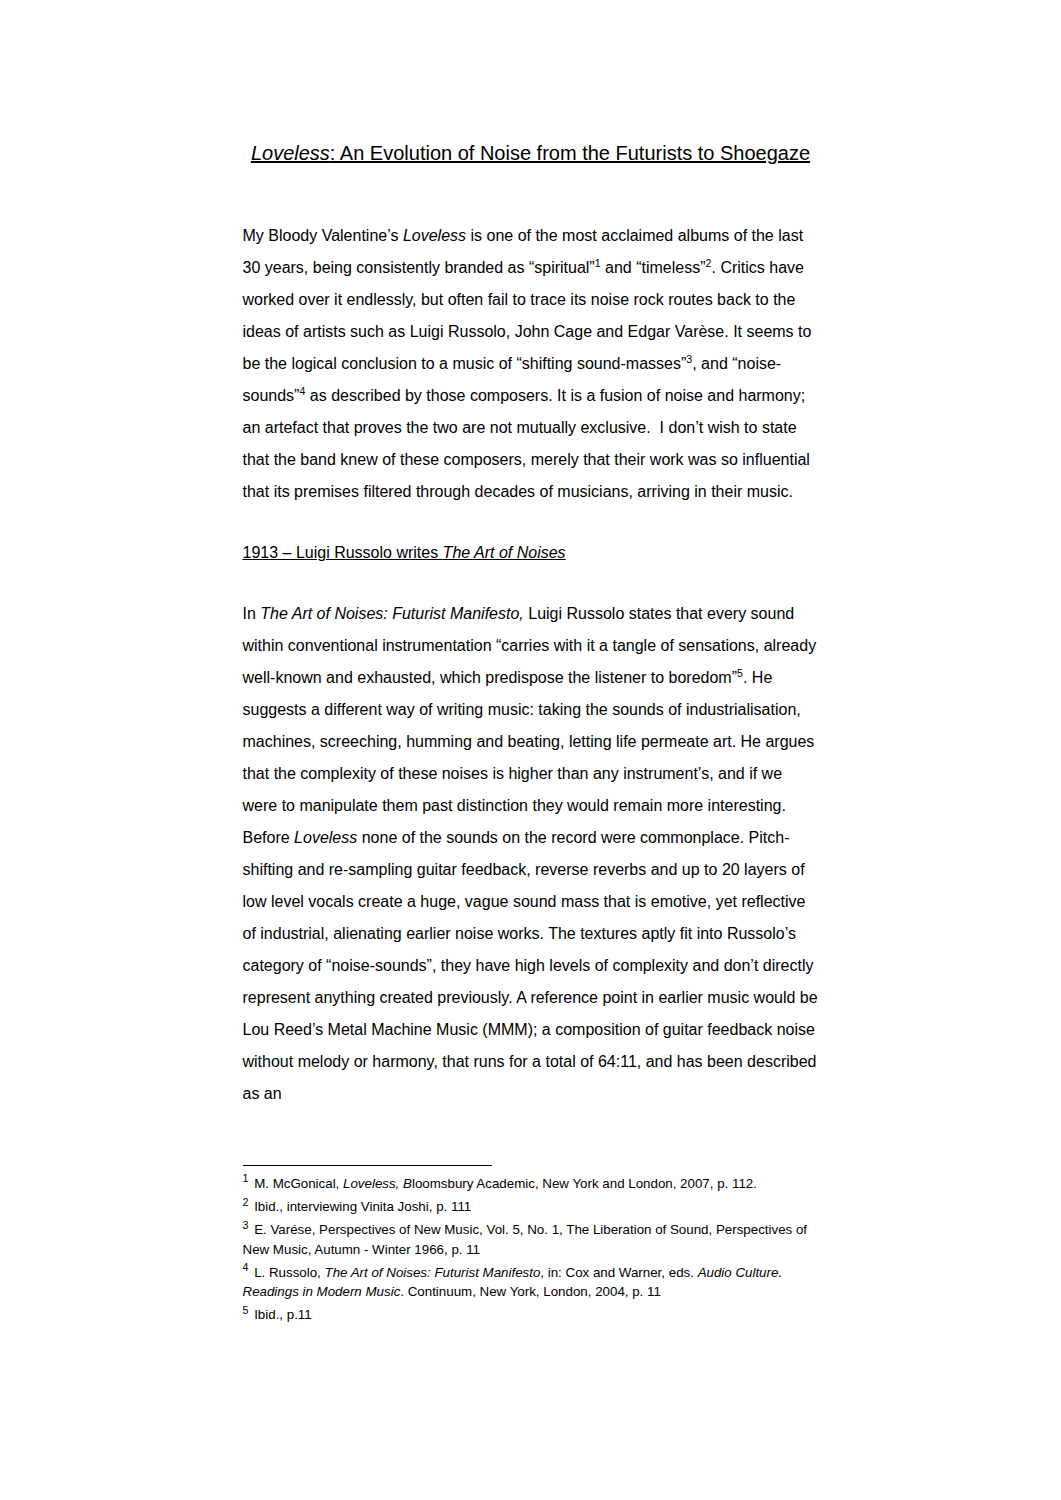Loveless: An Evolution of Noise from the Futurists to Shoegaze
My Bloody Valentine’s Loveless is one of the most acclaimed albums of the last 30 years, being consistently branded as “spiritual”1 and “timeless”2. Critics have worked over it endlessly, but often fail to trace its noise rock routes back to the ideas of artists such as Luigi Russolo, John Cage and Edgar Varèse. It seems to be the logical conclusion to a music of “shifting sound-masses”3, and “noise-sounds”4 as described by those composers. It is a fusion of noise and harmony; an artefact that proves the two are not mutually exclusive. I don’t wish to state that the band knew of these composers, merely that their work was so influential that its premises filtered through decades of musicians, arriving in their music.
1913 – Luigi Russolo writes The Art of Noises
In The Art of Noises: Futurist Manifesto, Luigi Russolo states that every sound within conventional instrumentation “carries with it a tangle of sensations, already well-known and exhausted, which predispose the listener to boredom”5. He suggests a different way of writing music: taking the sounds of industrialisation, machines, screeching, humming and beating, letting life permeate art. He argues that the complexity of these noises is higher than any instrument’s, and if we were to manipulate them past distinction they would remain more interesting. Before Loveless none of the sounds on the record were commonplace. Pitch-shifting and re-sampling guitar feedback, reverse reverbs and up to 20 layers of low level vocals create a huge, vague sound mass that is emotive, yet reflective of industrial, alienating earlier noise works. The textures aptly fit into Russolo’s category of “noise-sounds”, they have high levels of complexity and don’t directly represent anything created previously. A reference point in earlier music would be Lou Reed’s Metal Machine Music (MMM); a composition of guitar feedback noise without melody or harmony, that runs for a total of 64:11, and has been described as an
1 M. McGonical, Loveless, Bloomsbury Academic, New York and London, 2007, p. 112.
2 Ibid., interviewing Vinita Joshi, p. 111
3 E. Varése, Perspectives of New Music, Vol. 5, No. 1, The Liberation of Sound, Perspectives of New Music, Autumn - Winter 1966, p. 11
4 L. Russolo, The Art of Noises: Futurist Manifesto, in: Cox and Warner, eds. Audio Culture. Readings in Modern Music. Continuum, New York, London, 2004, p. 11
5 Ibid., p.11